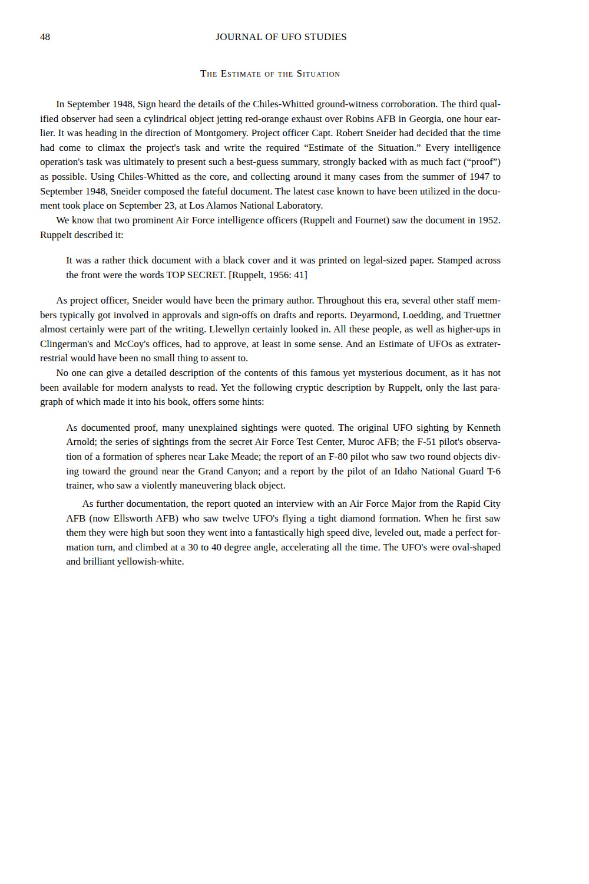48 JOURNAL OF UFO STUDIES
The Estimate of the Situation
In September 1948, Sign heard the details of the Chiles-Whitted ground-witness corroboration. The third qualified observer had seen a cylindrical object jetting red-orange exhaust over Robins AFB in Georgia, one hour earlier. It was heading in the direction of Montgomery. Project officer Capt. Robert Sneider had decided that the time had come to climax the project's task and write the required “Estimate of the Situation.” Every intelligence operation's task was ultimately to present such a best-guess summary, strongly backed with as much fact (“proof”) as possible. Using Chiles-Whitted as the core, and collecting around it many cases from the summer of 1947 to September 1948, Sneider composed the fateful document. The latest case known to have been utilized in the document took place on September 23, at Los Alamos National Laboratory.
We know that two prominent Air Force intelligence officers (Ruppelt and Fournet) saw the document in 1952. Ruppelt described it:
It was a rather thick document with a black cover and it was printed on legal-sized paper. Stamped across the front were the words TOP SECRET. [Ruppelt, 1956: 41]
As project officer, Sneider would have been the primary author. Throughout this era, several other staff members typically got involved in approvals and sign-offs on drafts and reports. Deyarmond, Loedding, and Truettner almost certainly were part of the writing. Llewellyn certainly looked in. All these people, as well as higher-ups in Clingerman's and McCoy's offices, had to approve, at least in some sense. And an Estimate of UFOs as extraterrestrial would have been no small thing to assent to.
No one can give a detailed description of the contents of this famous yet mysterious document, as it has not been available for modern analysts to read. Yet the following cryptic description by Ruppelt, only the last paragraph of which made it into his book, offers some hints:
As documented proof, many unexplained sightings were quoted. The original UFO sighting by Kenneth Arnold; the series of sightings from the secret Air Force Test Center, Muroc AFB; the F-51 pilot's observation of a formation of spheres near Lake Meade; the report of an F-80 pilot who saw two round objects diving toward the ground near the Grand Canyon; and a report by the pilot of an Idaho National Guard T-6 trainer, who saw a violently maneuvering black object.
As further documentation, the report quoted an interview with an Air Force Major from the Rapid City AFB (now Ellsworth AFB) who saw twelve UFO's flying a tight diamond formation. When he first saw them they were high but soon they went into a fantastically high speed dive, leveled out, made a perfect formation turn, and climbed at a 30 to 40 degree angle, accelerating all the time. The UFO's were oval-shaped and brilliant yellowish-white.